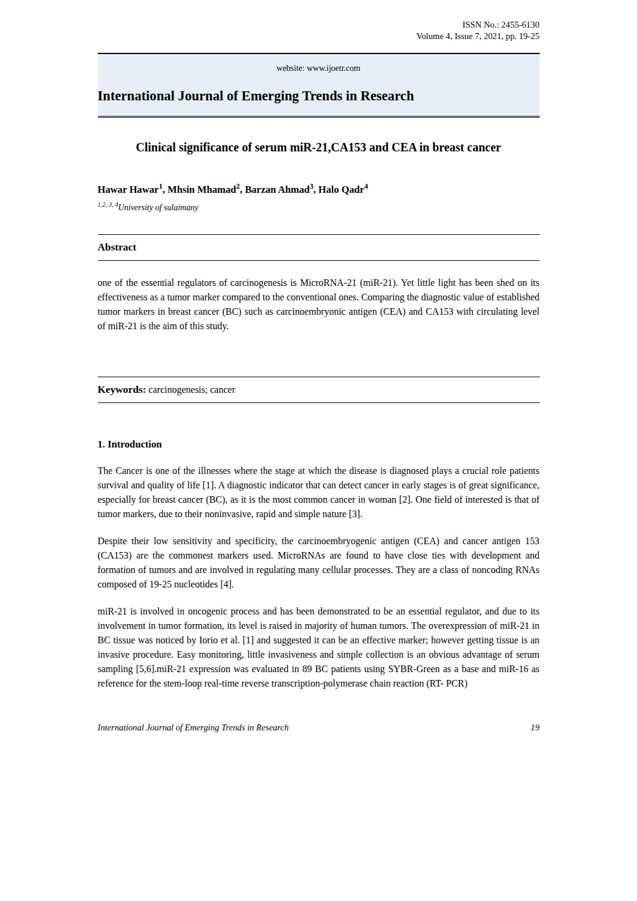ISSN No.: 2455-6130
Volume 4, Issue 7, 2021, pp. 19-25
website: www.ijoetr.com
International Journal of Emerging Trends in Research
Clinical significance of serum miR-21,CA153 and CEA in breast cancer
Hawar Hawar1, Mhsin Mhamad2, Barzan Ahmad3, Halo Qadr4
1,2, 3, 4University of sulaimany
Abstract
one of the essential regulators of carcinogenesis is MicroRNA-21 (miR-21). Yet little light has been shed on its effectiveness as a tumor marker compared to the conventional ones. Comparing the diagnostic value of established tumor markers in breast cancer (BC) such as carcinoembryonic antigen (CEA) and CA153 with circulating level of miR-21 is the aim of this study.
Keywords: carcinogenesis; cancer
1. Introduction
The Cancer is one of the illnesses where the stage at which the disease is diagnosed plays a crucial role patients survival and quality of life [1]. A diagnostic indicator that can detect cancer in early stages is of great significance, especially for breast cancer (BC), as it is the most common cancer in woman [2]. One field of interested is that of tumor markers, due to their noninvasive, rapid and simple nature [3].
Despite their low sensitivity and specificity, the carcinoembryogenic antigen (CEA) and cancer antigen 153 (CA153) are the commonest markers used. MicroRNAs are found to have close ties with development and formation of tumors and are involved in regulating many cellular processes. They are a class of noncoding RNAs composed of 19-25 nucleotides [4].
miR-21 is involved in oncogenic process and has been demonstrated to be an essential regulator, and due to its involvement in tumor formation, its level is raised in majority of human tumors. The overexpression of miR-21 in BC tissue was noticed by Iorio et al. [1] and suggested it can be an effective marker; however getting tissue is an invasive procedure. Easy monitoring, little invasiveness and simple collection is an obvious advantage of serum sampling [5,6].miR-21 expression was evaluated in 89 BC patients using SYBR-Green as a base and miR-16 as reference for the stem-loop real-time reverse transcription-polymerase chain reaction (RT- PCR)
International Journal of Emerging Trends in Research 19